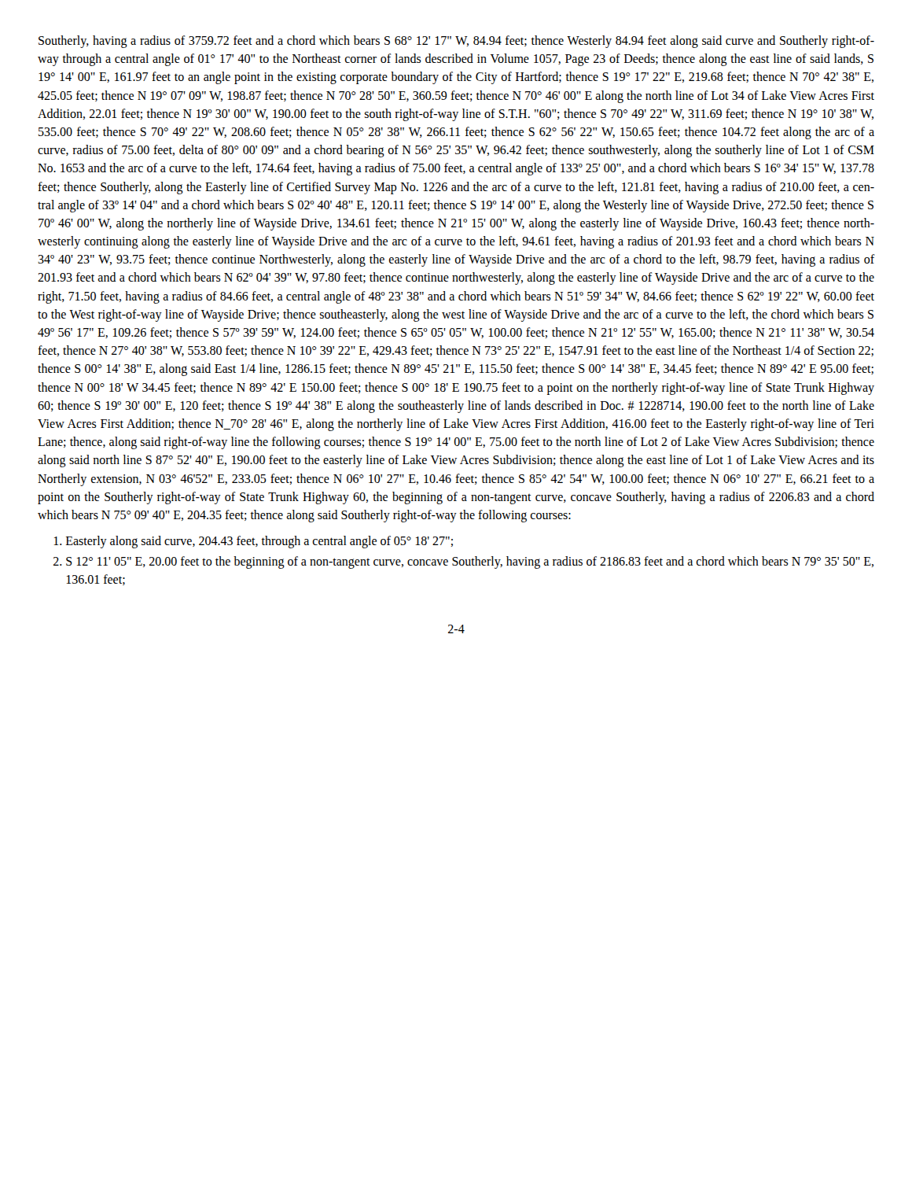Southerly, having a radius of 3759.72 feet and a chord which bears S 68° 12' 17" W, 84.94 feet; thence Westerly 84.94 feet along said curve and Southerly right-of-way through a central angle of 01° 17' 40" to the Northeast corner of lands described in Volume 1057, Page 23 of Deeds; thence along the east line of said lands, S 19° 14' 00" E, 161.97 feet to an angle point in the existing corporate boundary of the City of Hartford; thence S 19° 17' 22" E, 219.68 feet; thence N 70° 42' 38" E, 425.05 feet; thence N 19° 07' 09" W, 198.87 feet; thence N 70° 28' 50" E, 360.59 feet; thence N 70° 46' 00" E along the north line of Lot 34 of Lake View Acres First Addition, 22.01 feet; thence N 19º 30' 00" W, 190.00 feet to the south right-of-way line of S.T.H. "60"; thence S 70° 49' 22" W, 311.69 feet; thence N 19° 10' 38" W, 535.00 feet; thence S 70° 49' 22" W, 208.60 feet; thence N 05° 28' 38" W, 266.11 feet; thence S 62° 56' 22" W, 150.65 feet; thence 104.72 feet along the arc of a curve, radius of 75.00 feet, delta of 80° 00' 09" and a chord bearing of N 56° 25' 35" W, 96.42 feet; thence southwesterly, along the southerly line of Lot 1 of CSM No. 1653 and the arc of a curve to the left, 174.64 feet, having a radius of 75.00 feet, a central angle of 133º 25' 00", and a chord which bears S 16º 34' 15" W, 137.78 feet; thence Southerly, along the Easterly line of Certified Survey Map No. 1226 and the arc of a curve to the left, 121.81 feet, having a radius of 210.00 feet, a central angle of 33º 14' 04" and a chord which bears S 02º 40' 48" E, 120.11 feet; thence S 19º 14' 00" E, along the Westerly line of Wayside Drive, 272.50 feet; thence S 70º 46' 00" W, along the northerly line of Wayside Drive, 134.61 feet; thence N 21º 15' 00" W, along the easterly line of Wayside Drive, 160.43 feet; thence northwesterly continuing along the easterly line of Wayside Drive and the arc of a curve to the left, 94.61 feet, having a radius of 201.93 feet and a chord which bears N 34º 40' 23" W, 93.75 feet; thence continue Northwesterly, along the easterly line of Wayside Drive and the arc of a chord to the left, 98.79 feet, having a radius of 201.93 feet and a chord which bears N 62º 04' 39" W, 97.80 feet; thence continue northwesterly, along the easterly line of Wayside Drive and the arc of a curve to the right, 71.50 feet, having a radius of 84.66 feet, a central angle of 48º 23' 38" and a chord which bears N 51º 59' 34" W, 84.66 feet; thence S 62º 19' 22" W, 60.00 feet to the West right-of-way line of Wayside Drive; thence southeasterly, along the west line of Wayside Drive and the arc of a curve to the left, the chord which bears S 49º 56' 17" E, 109.26 feet; thence S 57º 39' 59" W, 124.00 feet; thence S 65º 05' 05" W, 100.00 feet; thence N 21º 12' 55" W, 165.00; thence N 21° 11' 38" W, 30.54 feet, thence N 27° 40' 38" W, 553.80 feet; thence N 10° 39' 22" E, 429.43 feet; thence N 73° 25' 22" E, 1547.91 feet to the east line of the Northeast 1/4 of Section 22; thence S 00° 14' 38" E, along said East 1/4 line, 1286.15 feet; thence N 89° 45' 21" E, 115.50 feet; thence S 00° 14' 38" E, 34.45 feet; thence N 89° 42' E 95.00 feet; thence N 00° 18' W 34.45 feet; thence N 89° 42' E 150.00 feet; thence S 00° 18' E 190.75 feet to a point on the northerly right-of-way line of State Trunk Highway 60; thence S 19º 30' 00" E, 120 feet; thence S 19º 44' 38" E along the southeasterly line of lands described in Doc. # 1228714, 190.00 feet to the north line of Lake View Acres First Addition; thence N_70° 28' 46" E, along the northerly line of Lake View Acres First Addition, 416.00 feet to the Easterly right-of-way line of Teri Lane; thence, along said right-of-way line the following courses; thence S 19° 14' 00" E, 75.00 feet to the north line of Lot 2 of Lake View Acres Subdivision; thence along said north line S 87° 52' 40" E, 190.00 feet to the easterly line of Lake View Acres Subdivision; thence along the east line of Lot 1 of Lake View Acres and its Northerly extension, N 03° 46'52" E, 233.05 feet; thence N 06° 10' 27" E, 10.46 feet; thence S 85° 42' 54" W, 100.00 feet; thence N 06° 10' 27" E, 66.21 feet to a point on the Southerly right-of-way of State Trunk Highway 60, the beginning of a non-tangent curve, concave Southerly, having a radius of 2206.83 and a chord which bears N 75° 09' 40" E, 204.35 feet; thence along said Southerly right-of-way the following courses:
Easterly along said curve, 204.43 feet, through a central angle of 05° 18' 27";
S 12° 11' 05" E, 20.00 feet to the beginning of a non-tangent curve, concave Southerly, having a radius of 2186.83 feet and a chord which bears N 79° 35' 50" E, 136.01 feet;
2-4